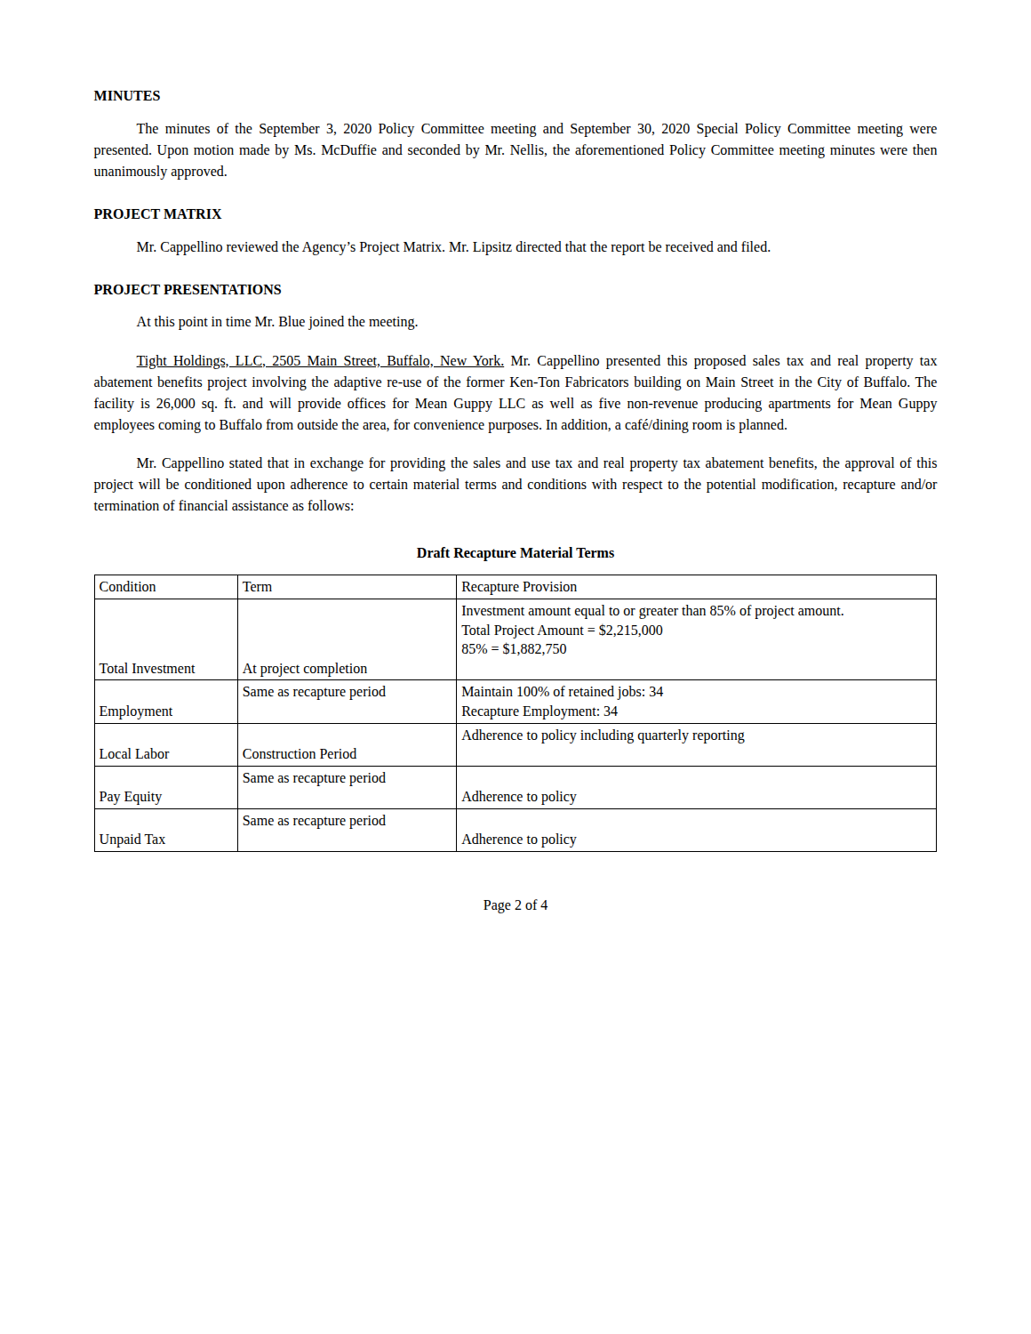MINUTES
The minutes of the September 3, 2020 Policy Committee meeting and September 30, 2020 Special Policy Committee meeting were presented. Upon motion made by Ms. McDuffie and seconded by Mr. Nellis, the aforementioned Policy Committee meeting minutes were then unanimously approved.
PROJECT MATRIX
Mr. Cappellino reviewed the Agency’s Project Matrix. Mr. Lipsitz directed that the report be received and filed.
PROJECT PRESENTATIONS
At this point in time Mr. Blue joined the meeting.
Tight Holdings, LLC, 2505 Main Street, Buffalo, New York. Mr. Cappellino presented this proposed sales tax and real property tax abatement benefits project involving the adaptive re-use of the former Ken-Ton Fabricators building on Main Street in the City of Buffalo. The facility is 26,000 sq. ft. and will provide offices for Mean Guppy LLC as well as five non-revenue producing apartments for Mean Guppy employees coming to Buffalo from outside the area, for convenience purposes. In addition, a café/dining room is planned.
Mr. Cappellino stated that in exchange for providing the sales and use tax and real property tax abatement benefits, the approval of this project will be conditioned upon adherence to certain material terms and conditions with respect to the potential modification, recapture and/or termination of financial assistance as follows:
Draft Recapture Material Terms
| Condition | Term | Recapture Provision |
| Total Investment | At project completion | Investment amount equal to or greater than 85% of project amount. Total Project Amount = $2,215,000 85% = $1,882,750 |
| Employment | Same as recapture period | Maintain 100% of retained jobs: 34 Recapture Employment: 34 |
| Local Labor | Construction Period | Adherence to policy including quarterly reporting |
| Pay Equity | Same as recapture period | Adherence to policy |
| Unpaid Tax | Same as recapture period | Adherence to policy |
Page 2 of 4